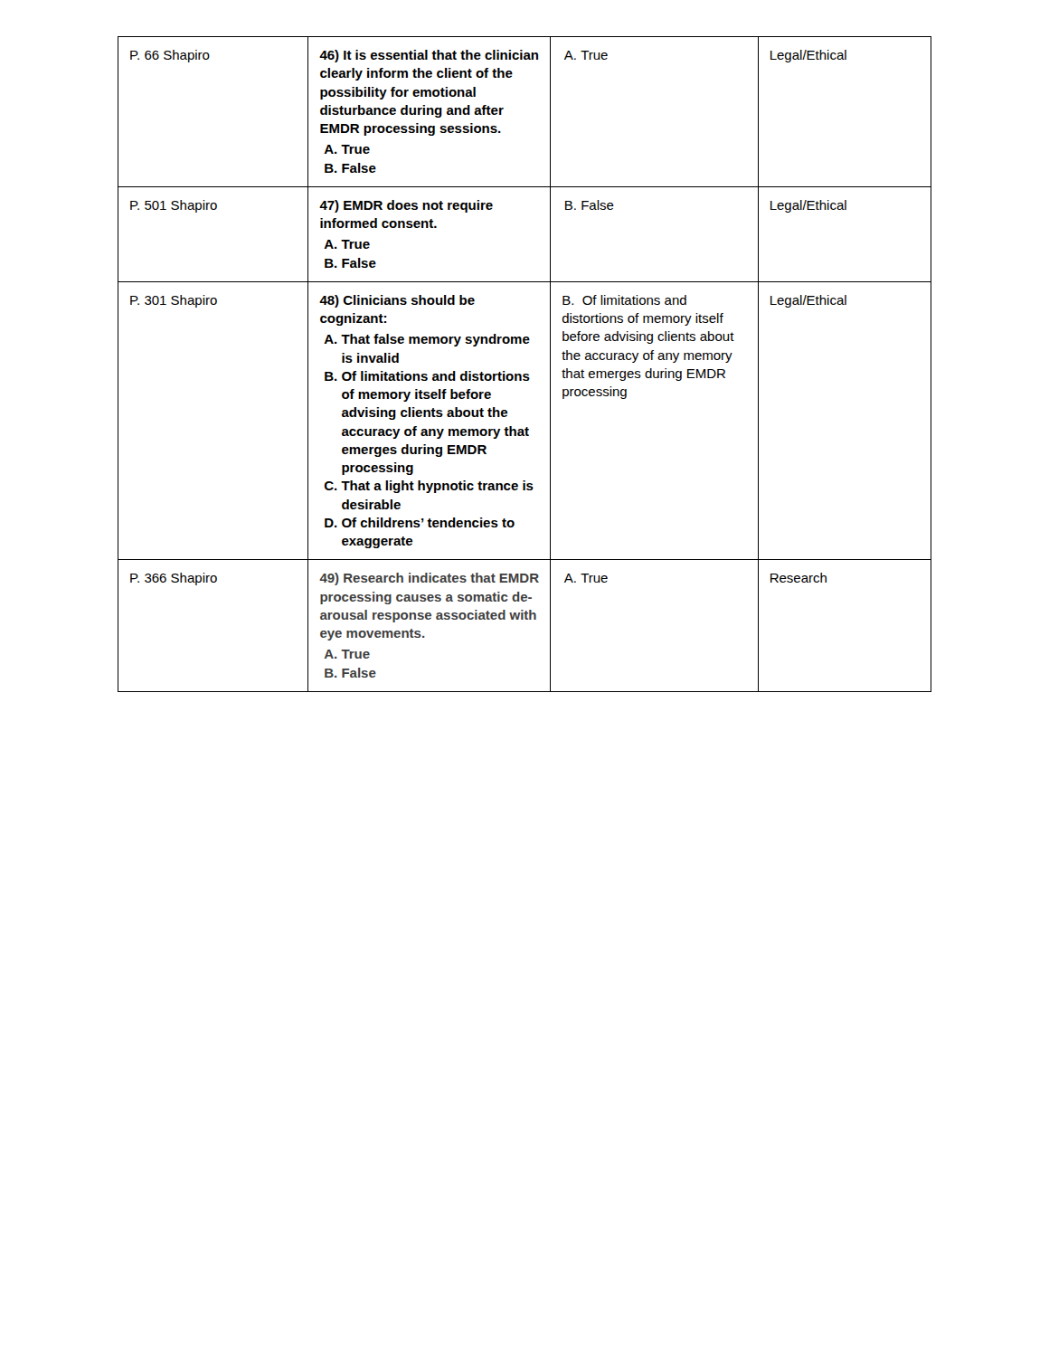| P. 66 Shapiro | 46) It is essential that the clinician clearly inform the client of the possibility for emotional disturbance during and after EMDR processing sessions. True False | True | Legal/Ethical |
| P. 501 Shapiro | 47) EMDR does not require informed consent. True False | False | Legal/Ethical |
| P. 301 Shapiro | 48) Clinicians should be cognizant: That false memory syndrome is invalid Of limitations and distortions of memory itself before advising clients about the accuracy of any memory that emerges during EMDR processing That a light hypnotic trance is desirable Of childrens’ tendencies to exaggerate | B. Of limitations and distortions of memory itself before advising clients about the accuracy of any memory that emerges during EMDR processing | Legal/Ethical |
| P. 366 Shapiro | 49) Research indicates that EMDR processing causes a somatic de-arousal response associated with eye movements. True False | True | Research |